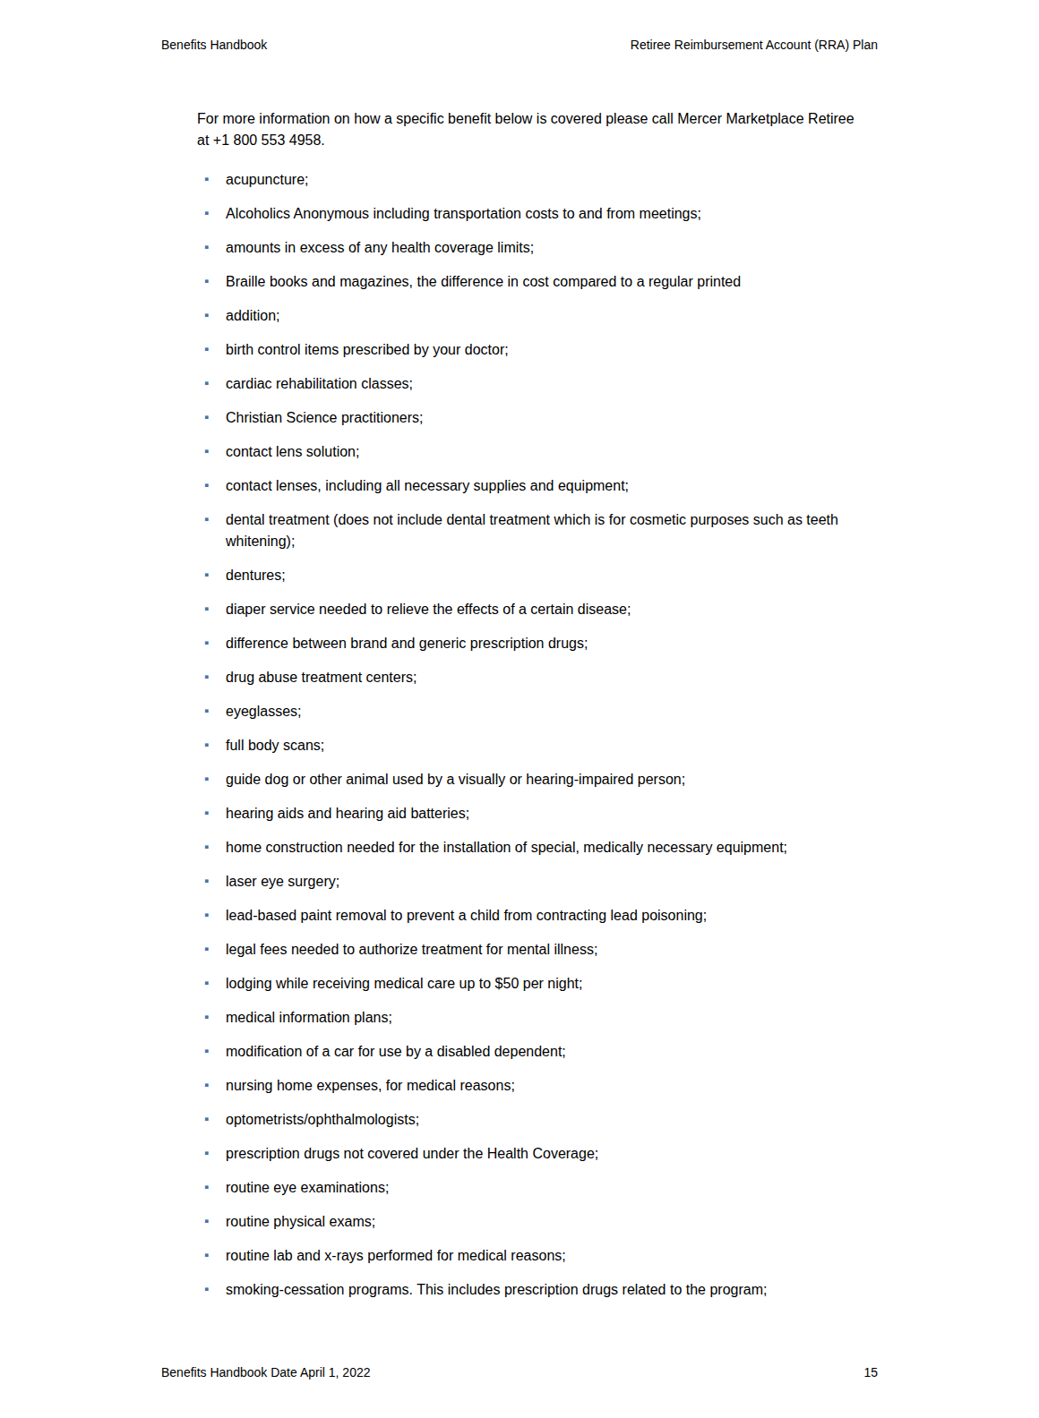Benefits Handbook
Retiree Reimbursement Account (RRA) Plan
For more information on how a specific benefit below is covered please call Mercer Marketplace Retiree at +1 800 553 4958.
acupuncture;
Alcoholics Anonymous including transportation costs to and from meetings;
amounts in excess of any health coverage limits;
Braille books and magazines, the difference in cost compared to a regular printed
addition;
birth control items prescribed by your doctor;
cardiac rehabilitation classes;
Christian Science practitioners;
contact lens solution;
contact lenses, including all necessary supplies and equipment;
dental treatment (does not include dental treatment which is for cosmetic purposes such as teeth whitening);
dentures;
diaper service needed to relieve the effects of a certain disease;
difference between brand and generic prescription drugs;
drug abuse treatment centers;
eyeglasses;
full body scans;
guide dog or other animal used by a visually or hearing-impaired person;
hearing aids and hearing aid batteries;
home construction needed for the installation of special, medically necessary equipment;
laser eye surgery;
lead-based paint removal to prevent a child from contracting lead poisoning;
legal fees needed to authorize treatment for mental illness;
lodging while receiving medical care up to $50 per night;
medical information plans;
modification of a car for use by a disabled dependent;
nursing home expenses, for medical reasons;
optometrists/ophthalmologists;
prescription drugs not covered under the Health Coverage;
routine eye examinations;
routine physical exams;
routine lab and x-rays performed for medical reasons;
smoking-cessation programs. This includes prescription drugs related to the program;
Benefits Handbook Date April 1, 2022
15